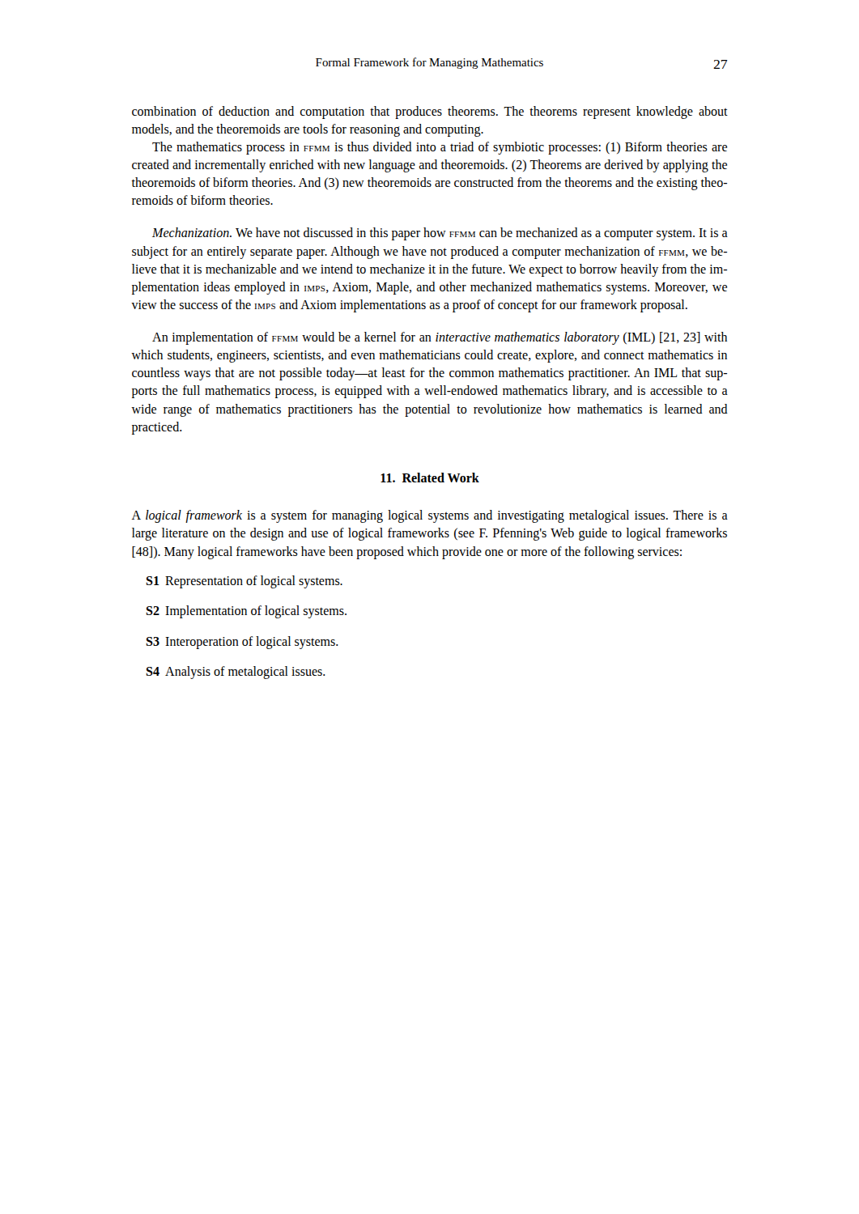Formal Framework for Managing Mathematics 27
combination of deduction and computation that produces theorems. The theorems represent knowledge about models, and the theoremoids are tools for reasoning and computing.
The mathematics process in ffmm is thus divided into a triad of symbiotic processes: (1) Biform theories are created and incrementally enriched with new language and theoremoids. (2) Theorems are derived by applying the theoremoids of biform theories. And (3) new theoremoids are constructed from the theorems and the existing theoremoids of biform theories.
Mechanization. We have not discussed in this paper how ffmm can be mechanized as a computer system. It is a subject for an entirely separate paper. Although we have not produced a computer mechanization of ffmm, we believe that it is mechanizable and we intend to mechanize it in the future. We expect to borrow heavily from the implementation ideas employed in imps, Axiom, Maple, and other mechanized mathematics systems. Moreover, we view the success of the imps and Axiom implementations as a proof of concept for our framework proposal.
An implementation of ffmm would be a kernel for an interactive mathematics laboratory (IML) [21, 23] with which students, engineers, scientists, and even mathematicians could create, explore, and connect mathematics in countless ways that are not possible today—at least for the common mathematics practitioner. An IML that supports the full mathematics process, is equipped with a well-endowed mathematics library, and is accessible to a wide range of mathematics practitioners has the potential to revolutionize how mathematics is learned and practiced.
11. Related Work
A logical framework is a system for managing logical systems and investigating metalogical issues. There is a large literature on the design and use of logical frameworks (see F. Pfenning's Web guide to logical frameworks [48]). Many logical frameworks have been proposed which provide one or more of the following services:
S1
Representation of logical systems.
S2
Implementation of logical systems.
S3
Interoperation of logical systems.
S4
Analysis of metalogical issues.